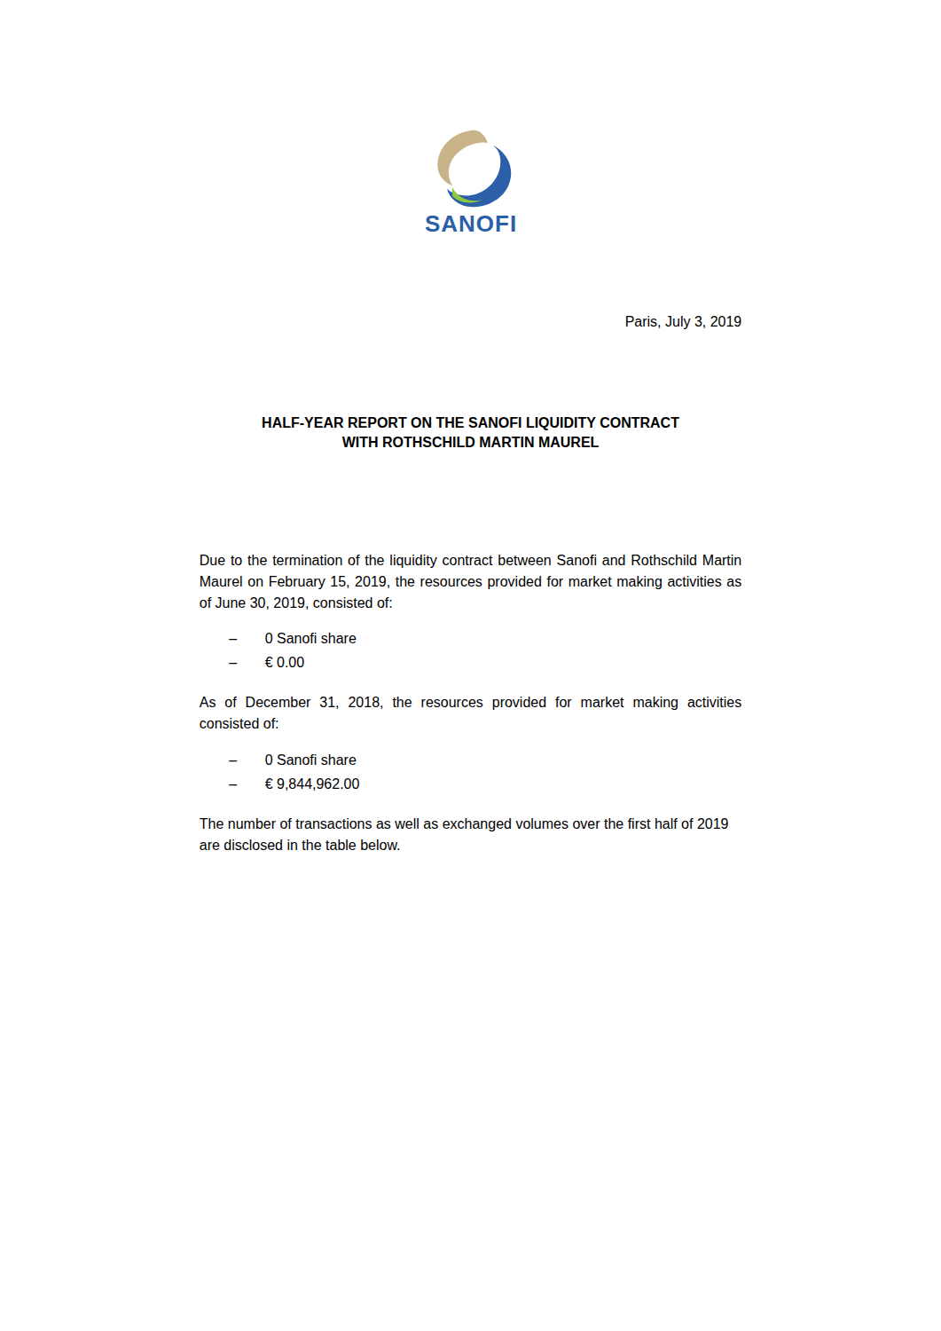SANOFI
Paris, July 3, 2019
Half-Year Report on the Sanofi Liquidity Contract
with Rothschild Martin Maurel
Due to the termination of the liquidity contract between Sanofi and Rothschild Martin Maurel on February 15, 2019, the resources provided for market making activities as of June 30, 2019, consisted of:
0 Sanofi share
€ 0.00
As of December 31, 2018, the resources provided for market making activities consisted of:
0 Sanofi share
€ 9,844,962.00
The number of transactions as well as exchanged volumes over the first half of 2019 are disclosed in the table below.